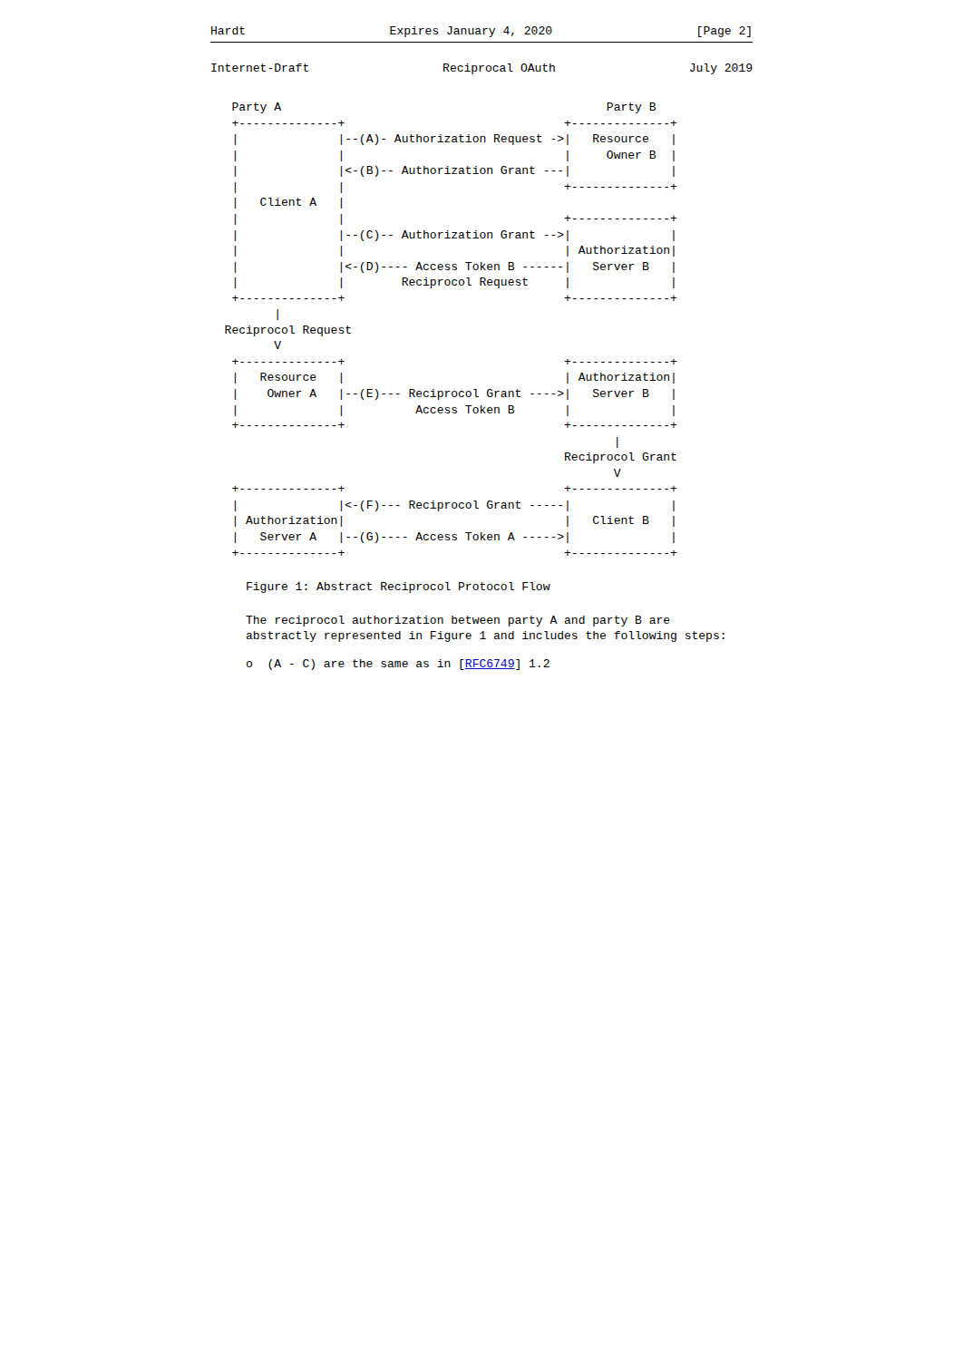Hardt Expires January 4, 2020[Page 2]
Internet-Draft Reciprocal OAuth July 2019
   Party A                                              Party B
   +--------------+                               +--------------+
   |              |--(A)- Authorization Request ->|   Resource   |
   |              |                               |     Owner B  |
   |              |<-(B)-- Authorization Grant ---|              |
   |              |                               +--------------+
   |   Client A   |
   |              |                               +--------------+
   |              |--(C)-- Authorization Grant -->|              |
   |              |                               | Authorization|
   |              |<-(D)---- Access Token B ------|   Server B   |
   |              |        Reciprocol Request     |              |
   +--------------+                               +--------------+
         |
  Reciprocol Request
         V
   +--------------+                               +--------------+
   |   Resource   |                               | Authorization|
   |    Owner A   |--(E)--- Reciprocol Grant ---->|   Server B   |
   |              |          Access Token B       |              |
   +--------------+                               +--------------+
                                                         |
                                                  Reciprocol Grant
                                                         V
   +--------------+                               +--------------+
   |              |<-(F)--- Reciprocol Grant -----|              |
   | Authorization|                               |   Client B   |
   |   Server A   |--(G)---- Access Token A ----->|              |
   +--------------+                               +--------------+
Figure 1: Abstract Reciprocol Protocol Flow
The reciprocol authorization between party A and party B are
abstractly represented in Figure 1 and includes the following steps:
(A - C) are the same as in [RFC6749] 1.2